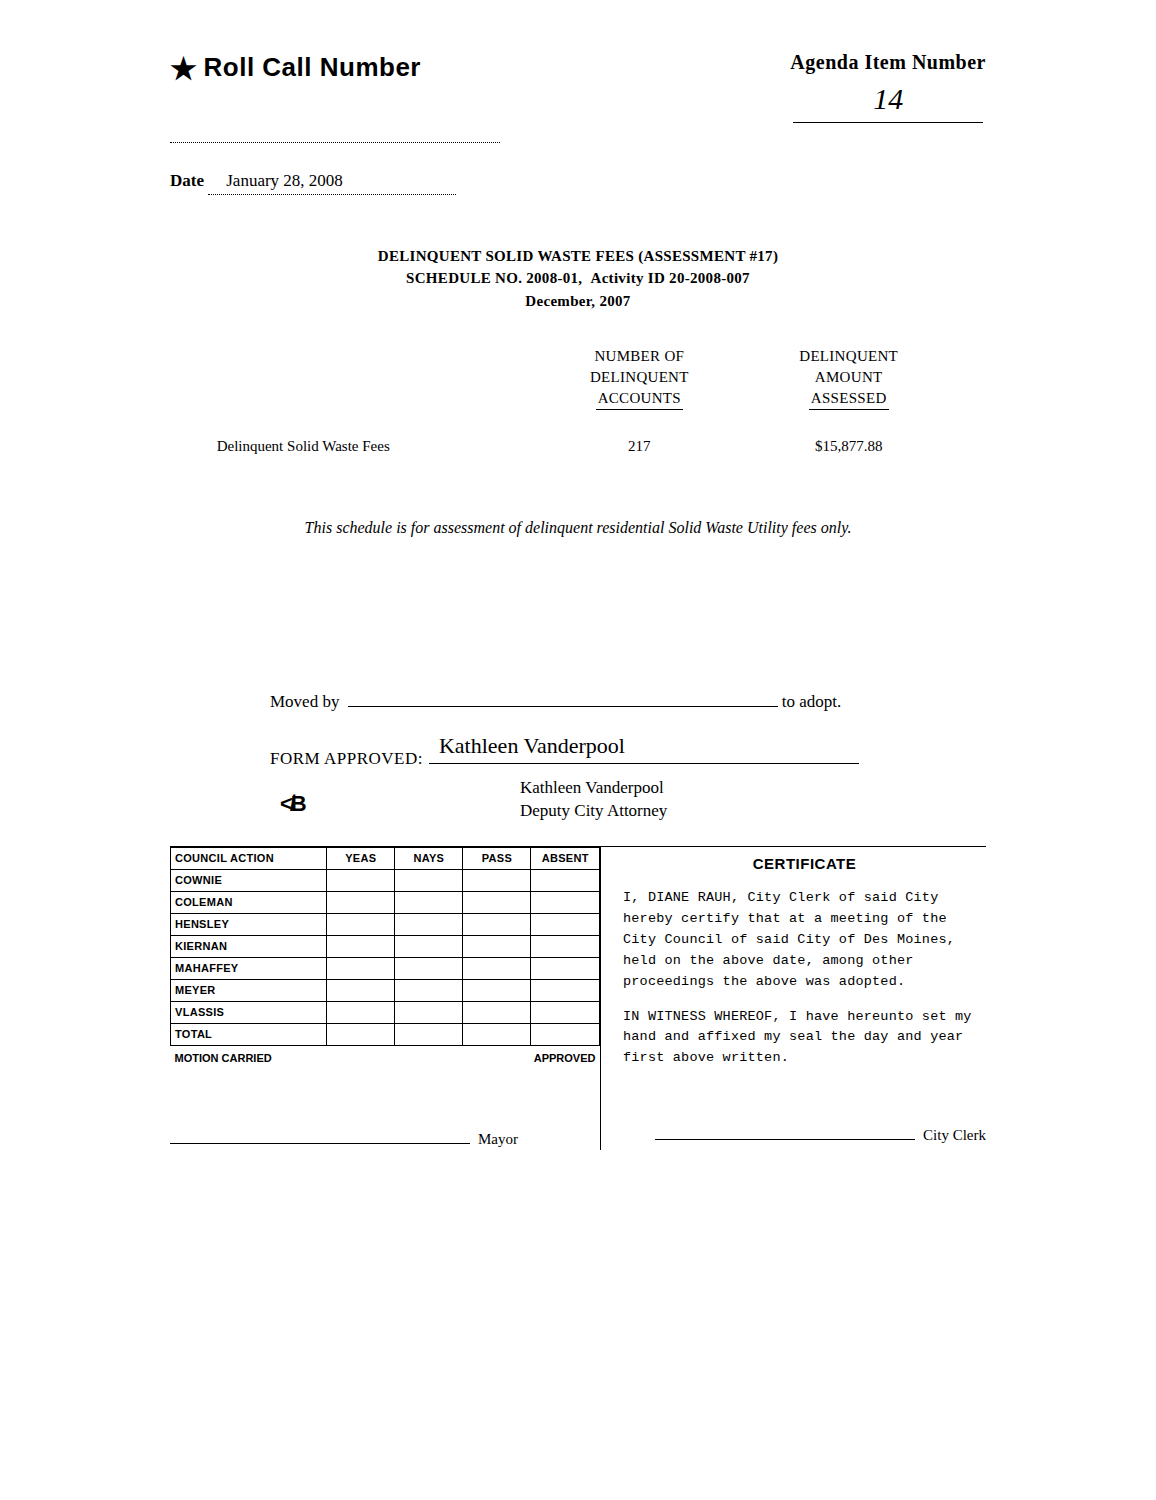★Roll Call Number
Agenda Item Number
14
Date January 28, 2008
DELINQUENT SOLID WASTE FEES (ASSESSMENT #17)
SCHEDULE NO. 2008-01, Activity ID 20-2008-007
December, 2007
| | NUMBER OF DELINQUENT ACCOUNTS | DELINQUENT AMOUNT ASSESSED |
| --- | --- | --- |
| Delinquent Solid Waste Fees | 217 | $15,877.88 |
This schedule is for assessment of delinquent residential Solid Waste Utility fees only.
Moved by to adopt.
FORM APPROVED: Kathleen Vanderpool
Kathleen Vanderpool Deputy City Attorney
≮B
| COUNCIL ACTION | YEAS | NAYS | PASS | ABSENT |
| --- | --- | --- | --- | --- |
| COWNIE | | | | |
| COLEMAN | | | | |
| HENSLEY | | | | |
| KIERNAN | | | | |
| MAHAFFEY | | | | |
| MEYER | | | | |
| VLASSIS | | | | |
| TOTAL | | | | |
| MOTION CARRIED | APPROVED |
Mayor
CERTIFICATE
I, DIANE RAUH, City Clerk of said City hereby certify that at a meeting of the City Council of said City of Des Moines, held on the above date, among other proceedings the above was adopted.
IN WITNESS WHEREOF, I have hereunto set my hand and affixed my seal the day and year first above written.
City Clerk